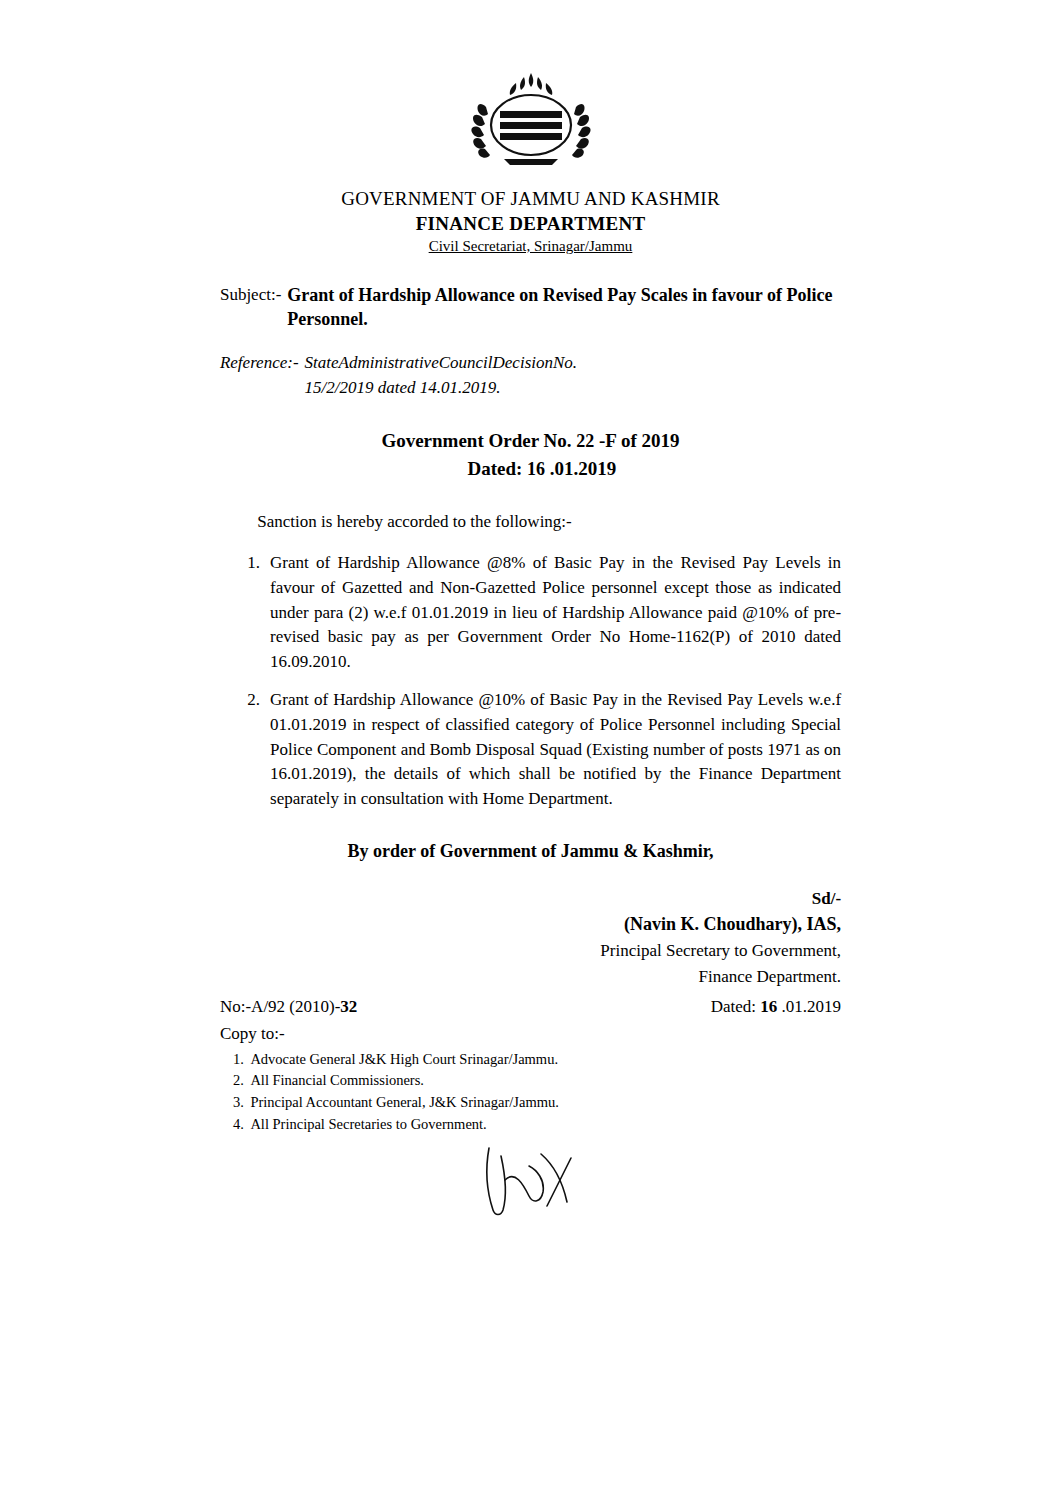GOVERNMENT OF JAMMU AND KASHMIR
FINANCE DEPARTMENT
Civil Secretariat, Srinagar/Jammu
Subject:-
Grant of Hardship Allowance on Revised Pay Scales in favour of Police Personnel.
Reference:-
State Administrative Council Decision No. 15/2/2019 dated 14.01.2019.
Government Order No. 22 -F of 2019 Dated: 16 .01.2019
Sanction is hereby accorded to the following:-
Grant of Hardship Allowance @8% of Basic Pay in the Revised Pay Levels in favour of Gazetted and Non-Gazetted Police personnel except those as indicated under para (2) w.e.f 01.01.2019 in lieu of Hardship Allowance paid @10% of pre-revised basic pay as per Government Order No Home-1162(P) of 2010 dated 16.09.2010.
Grant of Hardship Allowance @10% of Basic Pay in the Revised Pay Levels w.e.f 01.01.2019 in respect of classified category of Police Personnel including Special Police Component and Bomb Disposal Squad (Existing number of posts 1971 as on 16.01.2019), the details of which shall be notified by the Finance Department separately in consultation with Home Department.
By order of Government of Jammu & Kashmir,
Sd/-
(Navin K. Choudhary), IAS,
Principal Secretary to Government,
Finance Department.
No:-A/92 (2010)-32
Dated: 16 .01.2019
Copy to:-
Advocate General J&K High Court Srinagar/Jammu.
All Financial Commissioners.
Principal Accountant General, J&K Srinagar/Jammu.
All Principal Secretaries to Government.